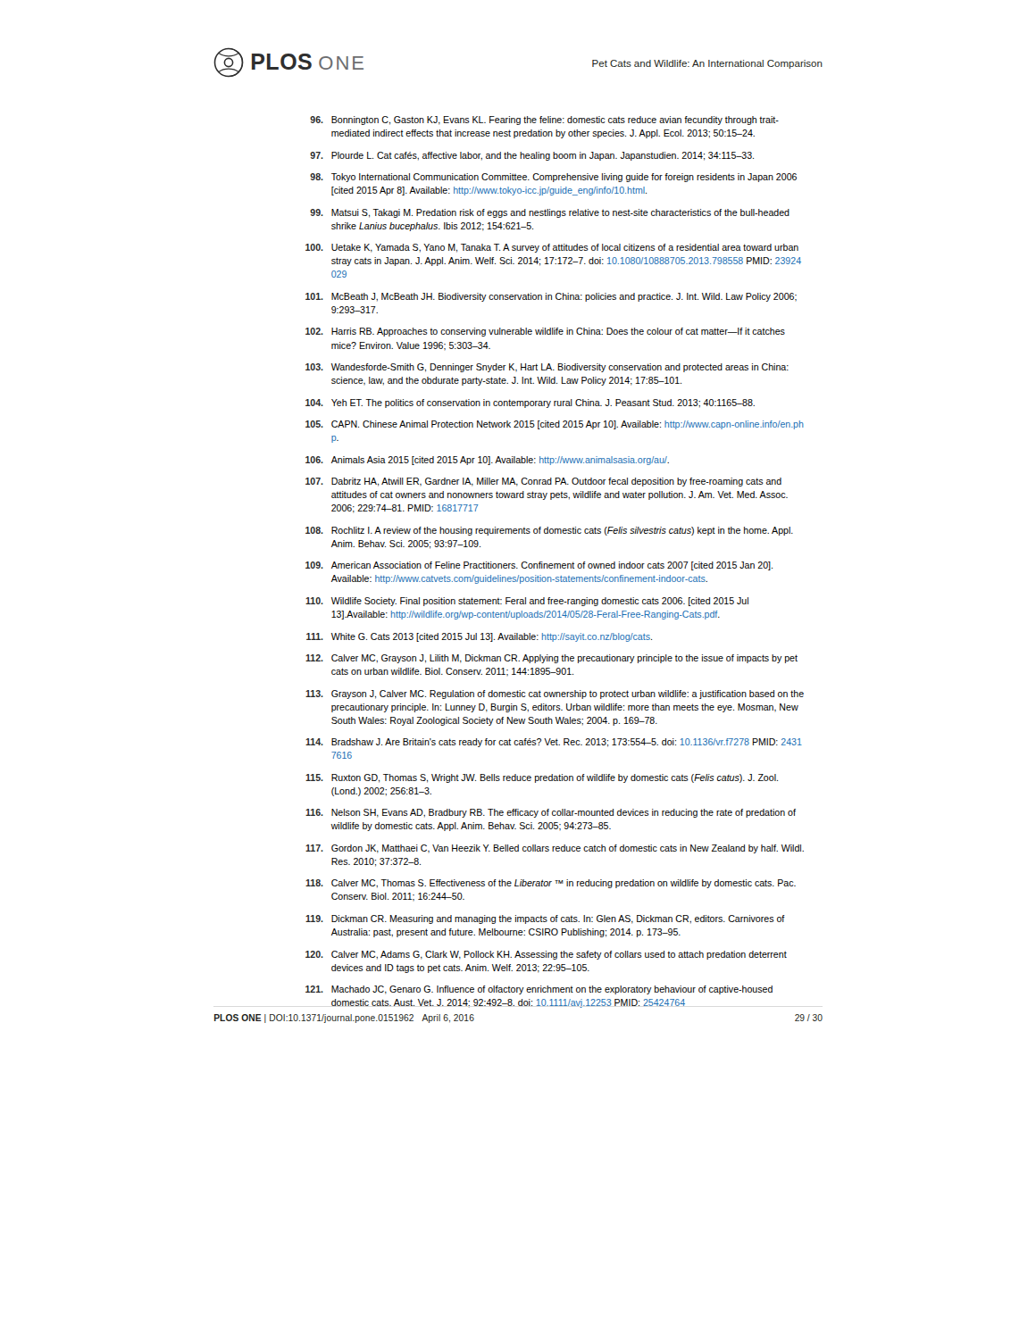PLOS ONE
Pet Cats and Wildlife: An International Comparison
96. Bonnington C, Gaston KJ, Evans KL. Fearing the feline: domestic cats reduce avian fecundity through trait-mediated indirect effects that increase nest predation by other species. J. Appl. Ecol. 2013; 50:15–24.
97. Plourde L. Cat cafés, affective labor, and the healing boom in Japan. Japanstudien. 2014; 34:115–33.
98. Tokyo International Communication Committee. Comprehensive living guide for foreign residents in Japan 2006 [cited 2015 Apr 8]. Available: http://www.tokyo-icc.jp/guide_eng/info/10.html.
99. Matsui S, Takagi M. Predation risk of eggs and nestlings relative to nest-site characteristics of the bull-headed shrike Lanius bucephalus. Ibis 2012; 154:621–5.
100. Uetake K, Yamada S, Yano M, Tanaka T. A survey of attitudes of local citizens of a residential area toward urban stray cats in Japan. J. Appl. Anim. Welf. Sci. 2014; 17:172–7. doi: 10.1080/10888705.2013.798558 PMID: 23924029
101. McBeath J, McBeath JH. Biodiversity conservation in China: policies and practice. J. Int. Wild. Law Policy 2006; 9:293–317.
102. Harris RB. Approaches to conserving vulnerable wildlife in China: Does the colour of cat matter—If it catches mice? Environ. Value 1996; 5:303–34.
103. Wandesforde-Smith G, Denninger Snyder K, Hart LA. Biodiversity conservation and protected areas in China: science, law, and the obdurate party-state. J. Int. Wild. Law Policy 2014; 17:85–101.
104. Yeh ET. The politics of conservation in contemporary rural China. J. Peasant Stud. 2013; 40:1165–88.
105. CAPN. Chinese Animal Protection Network 2015 [cited 2015 Apr 10]. Available: http://www.capn-online.info/en.php.
106. Animals Asia 2015 [cited 2015 Apr 10]. Available: http://www.animalsasia.org/au/.
107. Dabritz HA, Atwill ER, Gardner IA, Miller MA, Conrad PA. Outdoor fecal deposition by free-roaming cats and attitudes of cat owners and nonowners toward stray pets, wildlife and water pollution. J. Am. Vet. Med. Assoc. 2006; 229:74–81. PMID: 16817717
108. Rochlitz I. A review of the housing requirements of domestic cats (Felis silvestris catus) kept in the home. Appl. Anim. Behav. Sci. 2005; 93:97–109.
109. American Association of Feline Practitioners. Confinement of owned indoor cats 2007 [cited 2015 Jan 20]. Available: http://www.catvets.com/guidelines/position-statements/confinement-indoor-cats.
110. Wildlife Society. Final position statement: Feral and free-ranging domestic cats 2006. [cited 2015 Jul 13].Available: http://wildlife.org/wp-content/uploads/2014/05/28-Feral-Free-Ranging-Cats.pdf.
111. White G. Cats 2013 [cited 2015 Jul 13]. Available: http://sayit.co.nz/blog/cats.
112. Calver MC, Grayson J, Lilith M, Dickman CR. Applying the precautionary principle to the issue of impacts by pet cats on urban wildlife. Biol. Conserv. 2011; 144:1895–901.
113. Grayson J, Calver MC. Regulation of domestic cat ownership to protect urban wildlife: a justification based on the precautionary principle. In: Lunney D, Burgin S, editors. Urban wildlife: more than meets the eye. Mosman, New South Wales: Royal Zoological Society of New South Wales; 2004. p. 169–78.
114. Bradshaw J. Are Britain's cats ready for cat cafés? Vet. Rec. 2013; 173:554–5. doi: 10.1136/vr.f7278 PMID: 24317616
115. Ruxton GD, Thomas S, Wright JW. Bells reduce predation of wildlife by domestic cats (Felis catus). J. Zool. (Lond.) 2002; 256:81–3.
116. Nelson SH, Evans AD, Bradbury RB. The efficacy of collar-mounted devices in reducing the rate of predation of wildlife by domestic cats. Appl. Anim. Behav. Sci. 2005; 94:273–85.
117. Gordon JK, Matthaei C, Van Heezik Y. Belled collars reduce catch of domestic cats in New Zealand by half. Wildl. Res. 2010; 37:372–8.
118. Calver MC, Thomas S. Effectiveness of the Liberator ™ in reducing predation on wildlife by domestic cats. Pac. Conserv. Biol. 2011; 16:244–50.
119. Dickman CR. Measuring and managing the impacts of cats. In: Glen AS, Dickman CR, editors. Carnivores of Australia: past, present and future. Melbourne: CSIRO Publishing; 2014. p. 173–95.
120. Calver MC, Adams G, Clark W, Pollock KH. Assessing the safety of collars used to attach predation deterrent devices and ID tags to pet cats. Anim. Welf. 2013; 22:95–105.
121. Machado JC, Genaro G. Influence of olfactory enrichment on the exploratory behaviour of captive-housed domestic cats. Aust. Vet. J. 2014; 92:492–8. doi: 10.1111/avj.12253 PMID: 25424764
PLOS ONE | DOI:10.1371/journal.pone.0151962 April 6, 2016
29 / 30